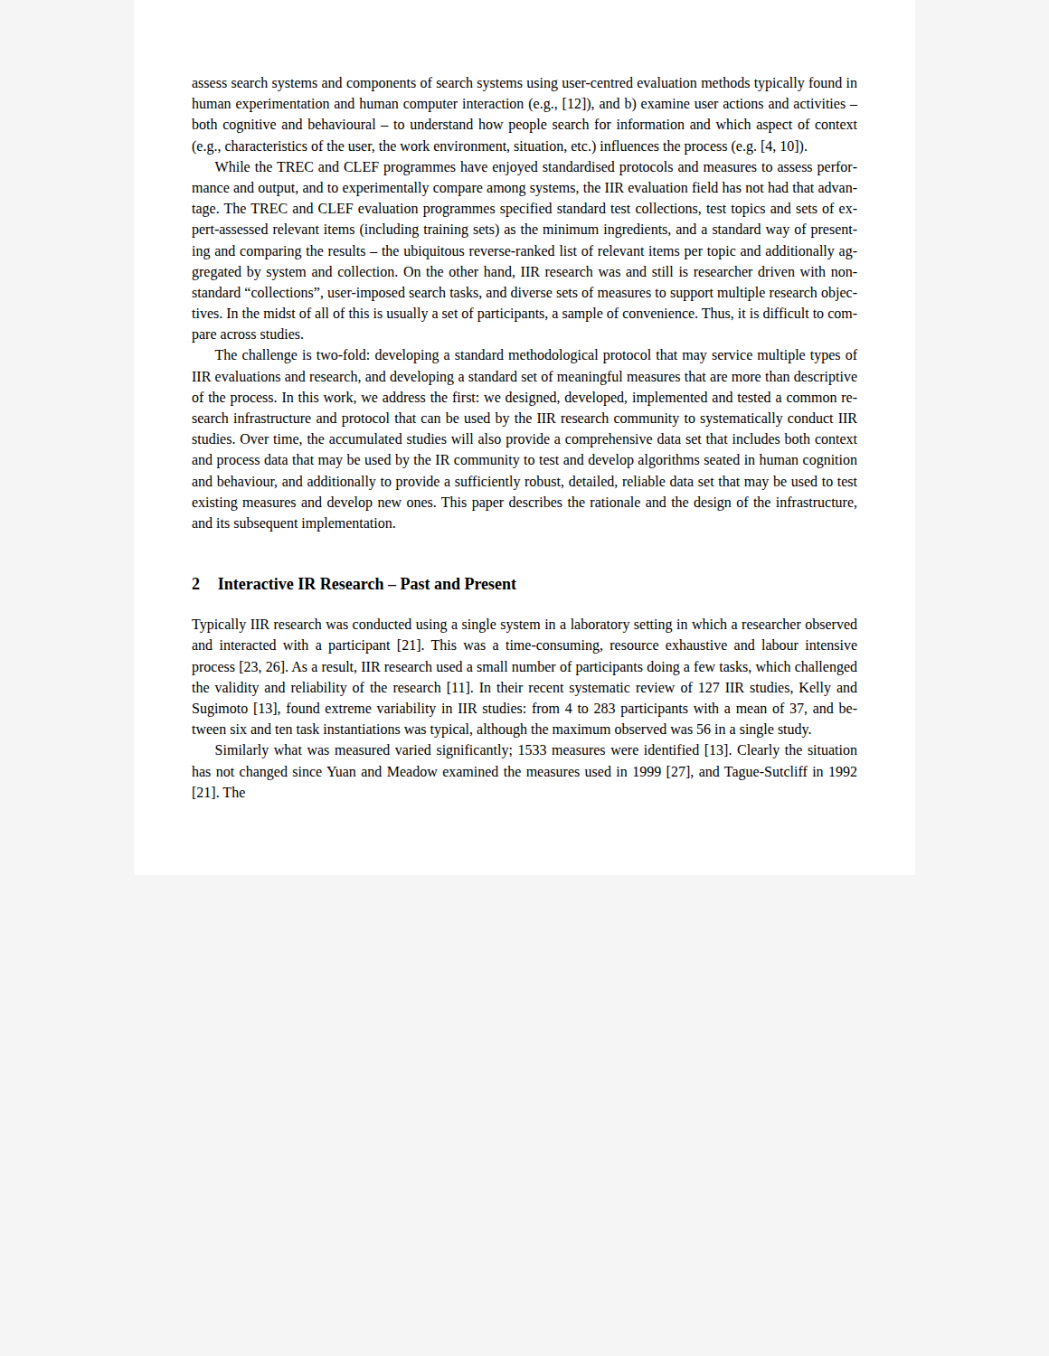assess search systems and components of search systems using user-centred evaluation methods typically found in human experimentation and human computer interaction (e.g., [12]), and b) examine user actions and activities – both cognitive and behavioural – to understand how people search for information and which aspect of context (e.g., characteristics of the user, the work environment, situation, etc.) influences the process (e.g. [4, 10]).
While the TREC and CLEF programmes have enjoyed standardised protocols and measures to assess performance and output, and to experimentally compare among systems, the IIR evaluation field has not had that advantage. The TREC and CLEF evaluation programmes specified standard test collections, test topics and sets of expert-assessed relevant items (including training sets) as the minimum ingredients, and a standard way of presenting and comparing the results – the ubiquitous reverse-ranked list of relevant items per topic and additionally aggregated by system and collection. On the other hand, IIR research was and still is researcher driven with non-standard “collections”, user-imposed search tasks, and diverse sets of measures to support multiple research objectives. In the midst of all of this is usually a set of participants, a sample of convenience. Thus, it is difficult to compare across studies.
The challenge is two-fold: developing a standard methodological protocol that may service multiple types of IIR evaluations and research, and developing a standard set of meaningful measures that are more than descriptive of the process. In this work, we address the first: we designed, developed, implemented and tested a common research infrastructure and protocol that can be used by the IIR research community to systematically conduct IIR studies. Over time, the accumulated studies will also provide a comprehensive data set that includes both context and process data that may be used by the IR community to test and develop algorithms seated in human cognition and behaviour, and additionally to provide a sufficiently robust, detailed, reliable data set that may be used to test existing measures and develop new ones. This paper describes the rationale and the design of the infrastructure, and its subsequent implementation.
2 Interactive IR Research – Past and Present
Typically IIR research was conducted using a single system in a laboratory setting in which a researcher observed and interacted with a participant [21]. This was a time-consuming, resource exhaustive and labour intensive process [23, 26]. As a result, IIR research used a small number of participants doing a few tasks, which challenged the validity and reliability of the research [11]. In their recent systematic review of 127 IIR studies, Kelly and Sugimoto [13], found extreme variability in IIR studies: from 4 to 283 participants with a mean of 37, and between six and ten task instantiations was typical, although the maximum observed was 56 in a single study.
Similarly what was measured varied significantly; 1533 measures were identified [13]. Clearly the situation has not changed since Yuan and Meadow examined the measures used in 1999 [27], and Tague-Sutcliff in 1992 [21]. The